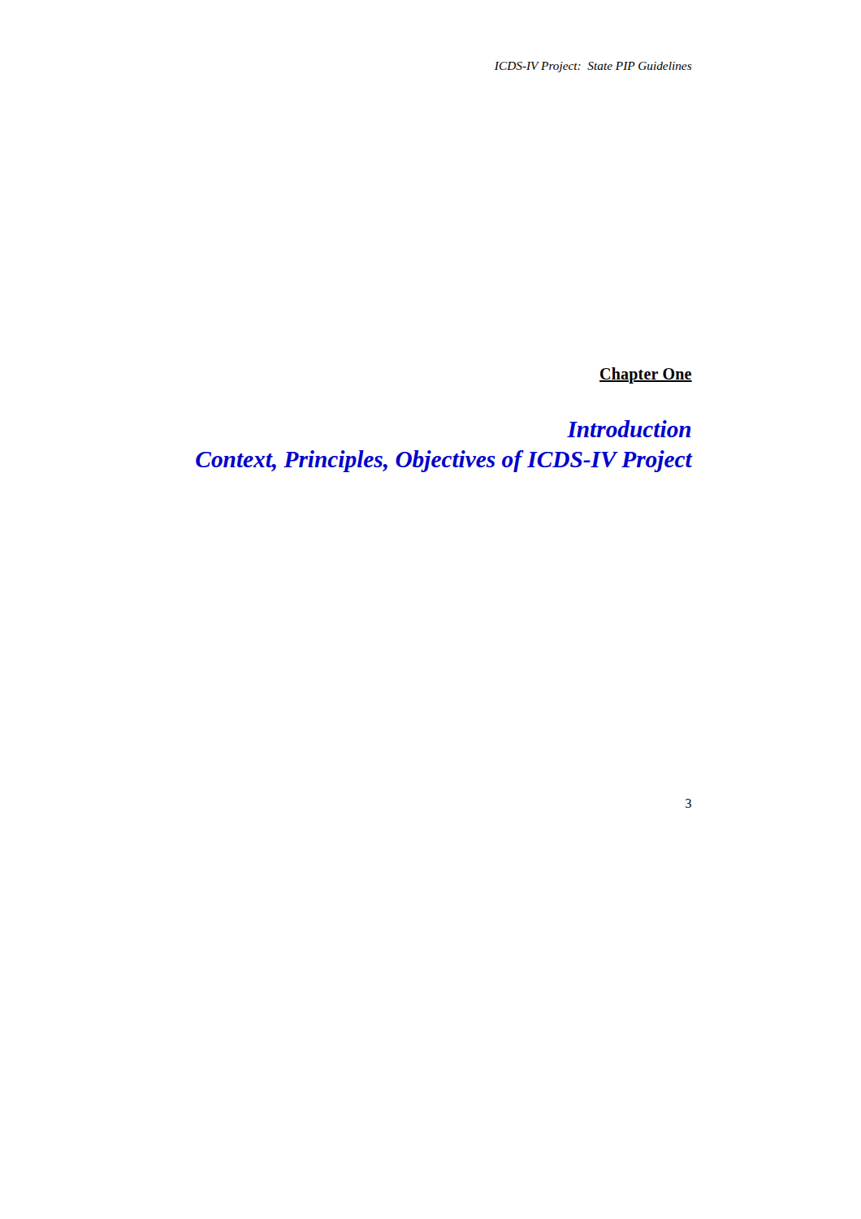ICDS-IV Project: State PIP Guidelines
Chapter One
Introduction Context, Principles, Objectives of ICDS-IV Project
3